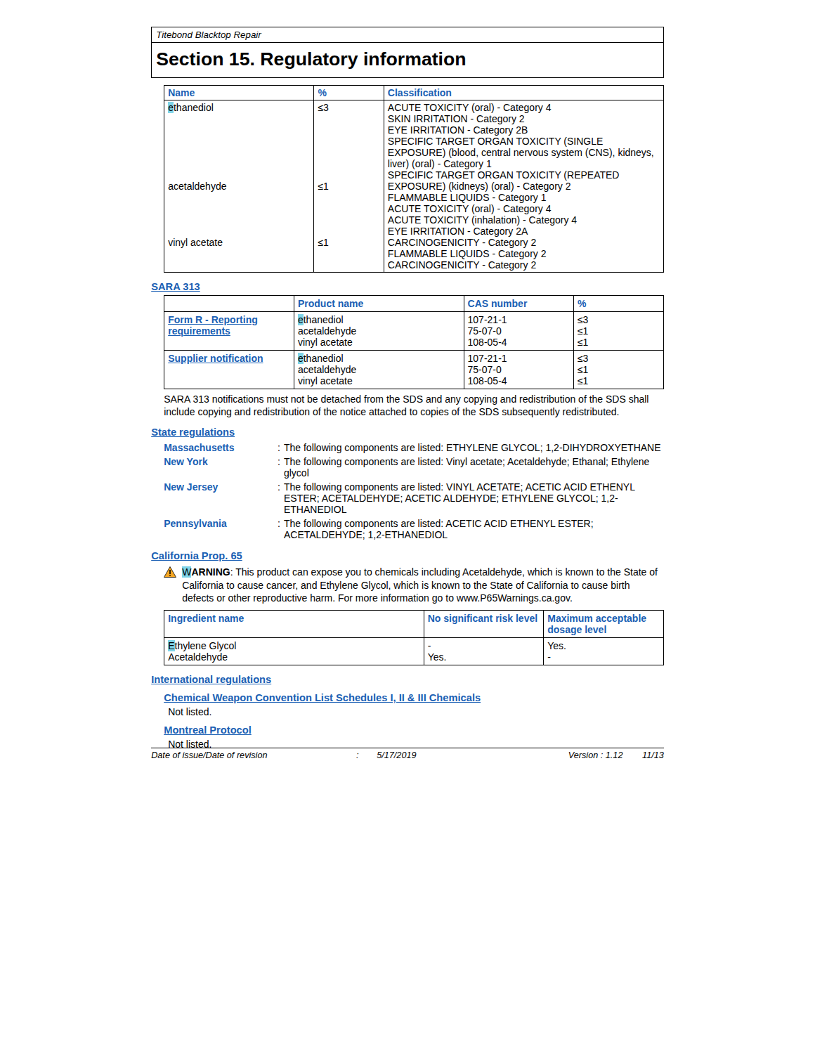Titebond Blacktop Repair
Section 15. Regulatory information
| Name | % | Classification |
| --- | --- | --- |
| e thanediol acetaldehyde vinyl acetate | ≤3 ≤1 ≤1 | ACUTE TOXICITY (oral) - Category 4 SKIN IRRITATION - Category 2 EYE IRRITATION - Category 2B SPECIFIC TARGET ORGAN TOXICITY (SINGLE EXPOSURE) (blood, central nervous system (CNS), kidneys, liver) (oral) - Category 1 SPECIFIC TARGET ORGAN TOXICITY (REPEATED EXPOSURE) (kidneys) (oral) - Category 2 FLAMMABLE LIQUIDS - Category 1 ACUTE TOXICITY (oral) - Category 4 ACUTE TOXICITY (inhalation) - Category 4 EYE IRRITATION - Category 2A CARCINOGENICITY - Category 2 FLAMMABLE LIQUIDS - Category 2 CARCINOGENICITY - Category 2 |
SARA 313
| | Product name | CAS number | % |
| --- | --- | --- | --- |
| Form R - Reporting requirements | e thanediol acetaldehyde vinyl acetate | 107-21-1 75-07-0 108-05-4 | ≤3 ≤1 ≤1 |
| Supplier notification | e thanediol acetaldehyde vinyl acetate | 107-21-1 75-07-0 108-05-4 | ≤3 ≤1 ≤1 |
SARA 313 notifications must not be detached from the SDS and any copying and redistribution of the SDS shall include copying and redistribution of the notice attached to copies of the SDS subsequently redistributed.
State regulations
| Massachusetts | : | The following components are listed: ETHYLENE GLYCOL; 1,2-DIHYDROXYETHANE |
| New York | : | The following components are listed: Vinyl acetate; Acetaldehyde; Ethanal; Ethylene glycol |
| New Jersey | : | The following components are listed: VINYL ACETATE; ACETIC ACID ETHENYL ESTER; ACETALDEHYDE; ACETIC ALDEHYDE; ETHYLENE GLYCOL; 1,2-ETHANEDIOL |
| Pennsylvania | : | The following components are listed: ACETIC ACID ETHENYL ESTER; ACETALDEHYDE; 1,2-ETHANEDIOL |
California Prop. 65
WARNING: This product can expose you to chemicals including Acetaldehyde, which is known to the State of California to cause cancer, and Ethylene Glycol, which is known to the State of California to cause birth defects or other reproductive harm. For more information go to www.P65Warnings.ca.gov.
| Ingredient name | No significant risk level | Maximum acceptable dosage level |
| --- | --- | --- |
| E thylene Glycol Acetaldehyde | - Yes. | Yes. - |
International regulations
Chemical Weapon Convention List Schedules I, II & III Chemicals
Not listed.
Montreal Protocol
Not listed.
| Date of issue/Date of revision | : | 5/17/2019 | Version : 1.12 | 11/13 |